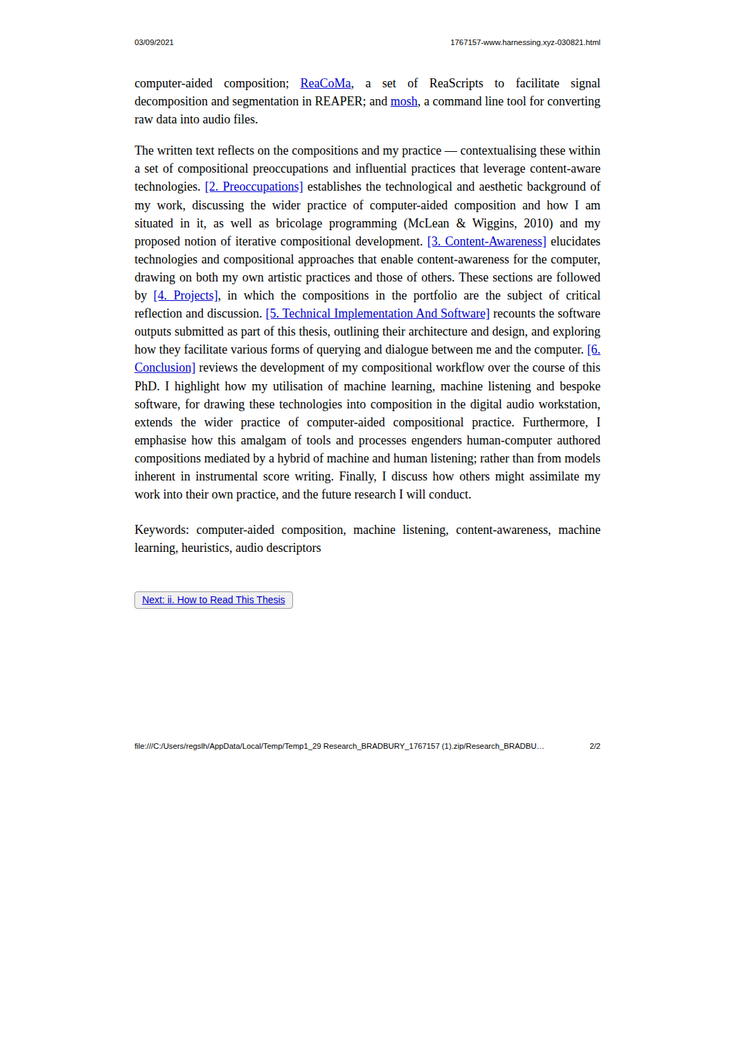03/09/2021 1767157-www.harnessing.xyz-030821.html
computer-aided composition; ReaCoMa, a set of ReaScripts to facilitate signal decomposition and segmentation in REAPER; and mosh, a command line tool for converting raw data into audio files.
The written text reflects on the compositions and my practice — contextualising these within a set of compositional preoccupations and influential practices that leverage content-aware technologies. [2. Preoccupations] establishes the technological and aesthetic background of my work, discussing the wider practice of computer-aided composition and how I am situated in it, as well as bricolage programming (McLean & Wiggins, 2010) and my proposed notion of iterative compositional development. [3. Content-Awareness] elucidates technologies and compositional approaches that enable content-awareness for the computer, drawing on both my own artistic practices and those of others. These sections are followed by [4. Projects], in which the compositions in the portfolio are the subject of critical reflection and discussion. [5. Technical Implementation And Software] recounts the software outputs submitted as part of this thesis, outlining their architecture and design, and exploring how they facilitate various forms of querying and dialogue between me and the computer. [6. Conclusion] reviews the development of my compositional workflow over the course of this PhD. I highlight how my utilisation of machine learning, machine listening and bespoke software, for drawing these technologies into composition in the digital audio workstation, extends the wider practice of computer-aided compositional practice. Furthermore, I emphasise how this amalgam of tools and processes engenders human-computer authored compositions mediated by a hybrid of machine and human listening; rather than from models inherent in instrumental score writing. Finally, I discuss how others might assimilate my work into their own practice, and the future research I will conduct.
Keywords: computer-aided composition, machine listening, content-awareness, machine learning, heuristics, audio descriptors
Next: ii. How to Read This Thesis
file:///C:/Users/regslh/AppData/Local/Temp/Temp1_29 Research_BRADBURY_1767157 (1).zip/Research_BRADBURY_1767157/Editorial Submi… 2/2